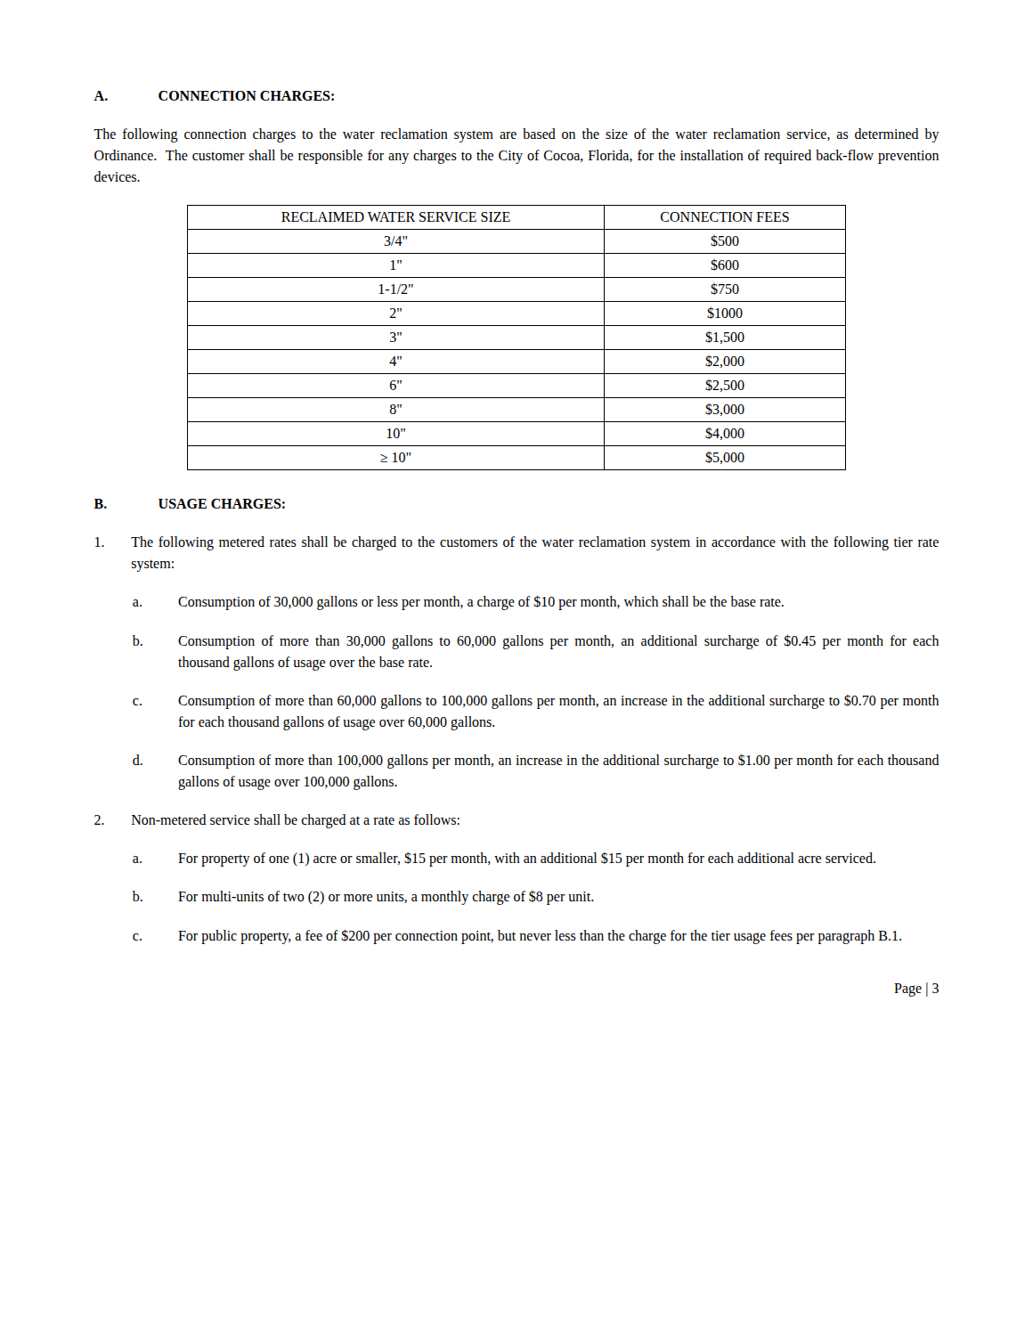A. CONNECTION CHARGES:
The following connection charges to the water reclamation system are based on the size of the water reclamation service, as determined by Ordinance. The customer shall be responsible for any charges to the City of Cocoa, Florida, for the installation of required back-flow prevention devices.
| RECLAIMED WATER SERVICE SIZE | CONNECTION FEES |
| --- | --- |
| 3/4" | $500 |
| 1" | $600 |
| 1-1/2" | $750 |
| 2" | $1000 |
| 3" | $1,500 |
| 4" | $2,000 |
| 6" | $2,500 |
| 8" | $3,000 |
| 10" | $4,000 |
| ≥ 10" | $5,000 |
B. USAGE CHARGES:
1.
The following metered rates shall be charged to the customers of the water reclamation system in accordance with the following tier rate system:
a.
Consumption of 30,000 gallons or less per month, a charge of $10 per month, which shall be the base rate.
b.
Consumption of more than 30,000 gallons to 60,000 gallons per month, an additional surcharge of $0.45 per month for each thousand gallons of usage over the base rate.
c.
Consumption of more than 60,000 gallons to 100,000 gallons per month, an increase in the additional surcharge to $0.70 per month for each thousand gallons of usage over 60,000 gallons.
d.
Consumption of more than 100,000 gallons per month, an increase in the additional surcharge to $1.00 per month for each thousand gallons of usage over 100,000 gallons.
2.
Non-metered service shall be charged at a rate as follows:
a.
For property of one (1) acre or smaller, $15 per month, with an additional $15 per month for each additional acre serviced.
b.
For multi-units of two (2) or more units, a monthly charge of $8 per unit.
c.
For public property, a fee of $200 per connection point, but never less than the charge for the tier usage fees per paragraph B.1.
Page | 3